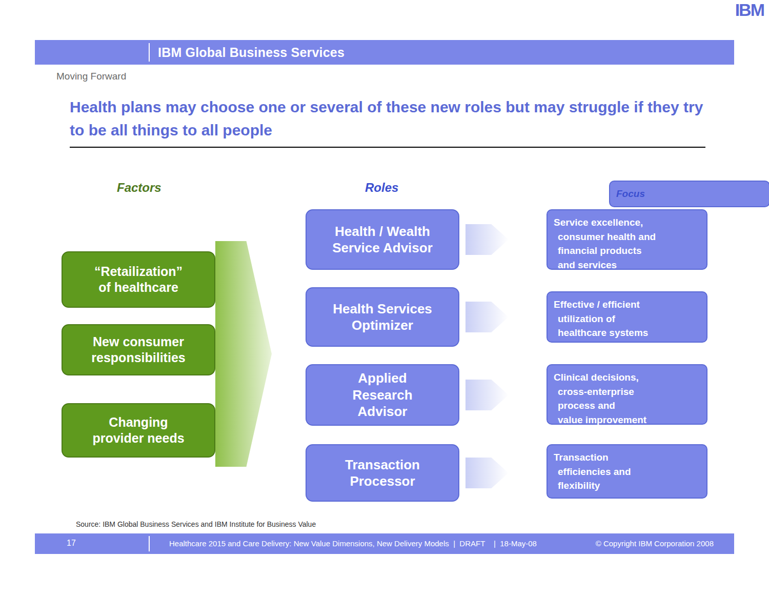IBM Global Business Services
IBM
Moving Forward
Health plans may choose one or several of these new roles but may struggle if they try to be all things to all people
Factors
Roles
Focus
“Retailization”
of healthcare
New consumer
responsibilities
Changing
provider needs
Health / Wealth
Service Advisor
Health Services
Optimizer
Applied
Research
Advisor
Transaction
Processor
Service excellence,consumer health and financial products and services
Effective / efficientutilization of healthcare systems
Clinical decisions,cross-enterprise process and value improvement
Transactionefficiencies and flexibility
Source: IBM Global Business Services and IBM Institute for Business Value
17
Healthcare 2015 and Care Delivery: New Value Dimensions, New Delivery Models | DRAFT | 18-May-08
© Copyright IBM Corporation 2008